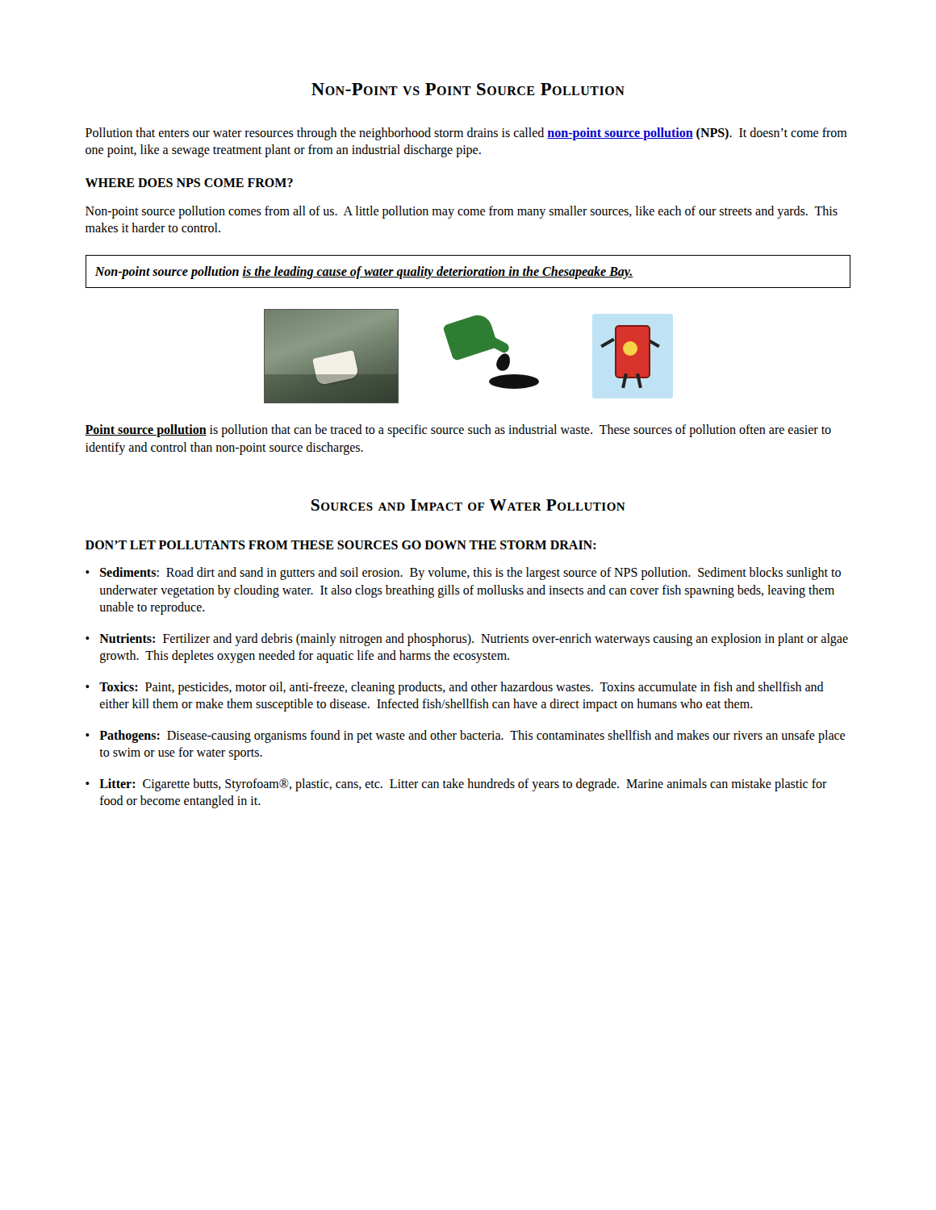Non-Point vs Point Source Pollution
Pollution that enters our water resources through the neighborhood storm drains is called non-point source pollution (NPS). It doesn’t come from one point, like a sewage treatment plant or from an industrial discharge pipe.
WHERE DOES NPS COME FROM?
Non-point source pollution comes from all of us. A little pollution may come from many smaller sources, like each of our streets and yards. This makes it harder to control.
Non-point source pollution is the leading cause of water quality deterioration in the Chesapeake Bay.
Point source pollution is pollution that can be traced to a specific source such as industrial waste. These sources of pollution often are easier to identify and control than non-point source discharges.
Sources and Impact of Water Pollution
DON’T LET POLLUTANTS FROM THESE SOURCES GO DOWN THE STORM DRAIN:
Sediments: Road dirt and sand in gutters and soil erosion. By volume, this is the largest source of NPS pollution. Sediment blocks sunlight to underwater vegetation by clouding water. It also clogs breathing gills of mollusks and insects and can cover fish spawning beds, leaving them unable to reproduce.
Nutrients: Fertilizer and yard debris (mainly nitrogen and phosphorus). Nutrients over-enrich waterways causing an explosion in plant or algae growth. This depletes oxygen needed for aquatic life and harms the ecosystem.
Toxics: Paint, pesticides, motor oil, anti-freeze, cleaning products, and other hazardous wastes. Toxins accumulate in fish and shellfish and either kill them or make them susceptible to disease. Infected fish/shellfish can have a direct impact on humans who eat them.
Pathogens: Disease-causing organisms found in pet waste and other bacteria. This contaminates shellfish and makes our rivers an unsafe place to swim or use for water sports.
Litter: Cigarette butts, Styrofoam®, plastic, cans, etc. Litter can take hundreds of years to degrade. Marine animals can mistake plastic for food or become entangled in it.